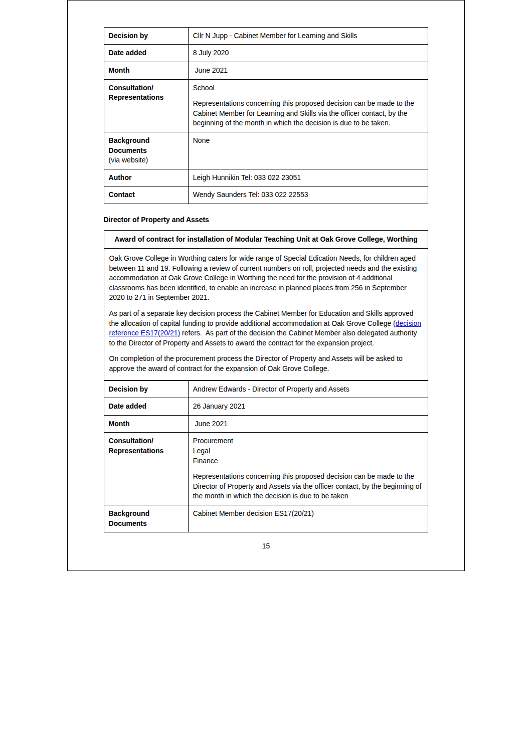| Decision by | Cllr N Jupp - Cabinet Member for Learning and Skills |
| Date added | 8 July 2020 |
| Month | June 2021 |
| Consultation/ Representations | School Representations concerning this proposed decision can be made to the Cabinet Member for Learning and Skills via the officer contact, by the beginning of the month in which the decision is due to be taken. |
| Background Documents (via website) | None |
| Author | Leigh Hunnikin Tel: 033 022 23051 |
| Contact | Wendy Saunders Tel: 033 022 22553 |
Director of Property and Assets
| Award of contract for installation of Modular Teaching Unit at Oak Grove College, Worthing |
| Oak Grove College in Worthing caters for wide range of Special Edication Needs, for children aged between 11 and 19. Following a review of current numbers on roll, projected needs and the existing accommodation at Oak Grove College in Worthing the need for the provision of 4 additional classrooms has been identified, to enable an increase in planned places from 256 in September 2020 to 271 in September 2021. As part of a separate key decision process the Cabinet Member for Education and Skills approved the allocation of capital funding to provide additional accommodation at Oak Grove College ( decision reference ES17(20/21) refers. As part of the decision the Cabinet Member also delegated authority to the Director of Property and Assets to award the contract for the expansion project. On completion of the procurement process the Director of Property and Assets will be asked to approve the award of contract for the expansion of Oak Grove College. |
| Decision by | Andrew Edwards - Director of Property and Assets |
| Date added | 26 January 2021 |
| Month | June 2021 |
| Consultation/ Representations | Procurement Legal Finance Representations concerning this proposed decision can be made to the Director of Property and Assets via the officer contact, by the beginning of the month in which the decision is due to be taken |
| Background Documents | Cabinet Member decision ES17(20/21) |
15